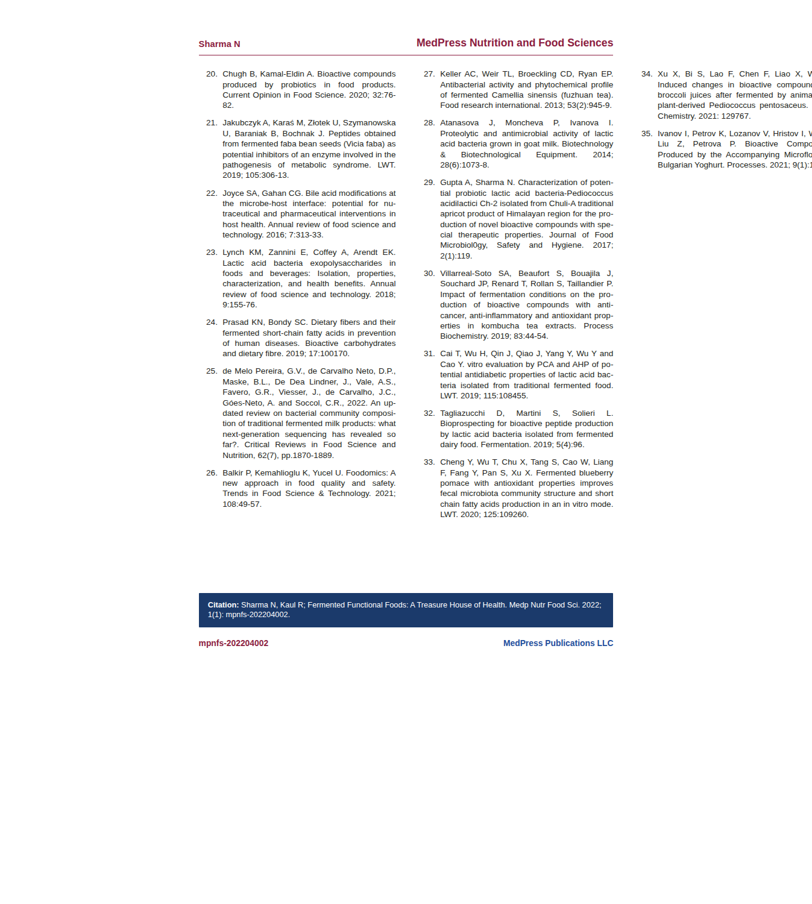Sharma N
MedPress Nutrition and Food Sciences
20. Chugh B, Kamal-Eldin A. Bioactive compounds produced by probiotics in food products. Current Opinion in Food Science. 2020; 32:76-82.
21. Jakubczyk A, Karaś M, Złotek U, Szymanowska U, Baraniak B, Bochnak J. Peptides obtained from fermented faba bean seeds (Vicia faba) as potential inhibitors of an enzyme involved in the pathogenesis of metabolic syndrome. LWT. 2019; 105:306-13.
22. Joyce SA, Gahan CG. Bile acid modifications at the microbe-host interface: potential for nutraceutical and pharmaceutical interventions in host health. Annual review of food science and technology. 2016; 7:313-33.
23. Lynch KM, Zannini E, Coffey A, Arendt EK. Lactic acid bacteria exopolysaccharides in foods and beverages: Isolation, properties, characterization, and health benefits. Annual review of food science and technology. 2018; 9:155-76.
24. Prasad KN, Bondy SC. Dietary fibers and their fermented short-chain fatty acids in prevention of human diseases. Bioactive carbohydrates and dietary fibre. 2019; 17:100170.
25. de Melo Pereira, G.V., de Carvalho Neto, D.P., Maske, B.L., De Dea Lindner, J., Vale, A.S., Favero, G.R., Viesser, J., de Carvalho, J.C., Góes-Neto, A. and Soccol, C.R., 2022. An updated review on bacterial community composition of traditional fermented milk products: what next-generation sequencing has revealed so far?. Critical Reviews in Food Science and Nutrition, 62(7), pp.1870-1889.
26. Balkir P, Kemahlioglu K, Yucel U. Foodomics: A new approach in food quality and safety. Trends in Food Science & Technology. 2021; 108:49-57.
27. Keller AC, Weir TL, Broeckling CD, Ryan EP. Antibacterial activity and phytochemical profile of fermented Camellia sinensis (fuzhuan tea). Food research international. 2013; 53(2):945-9.
28. Atanasova J, Moncheva P, Ivanova I. Proteolytic and antimicrobial activity of lactic acid bacteria grown in goat milk. Biotechnology & Biotechnological Equipment. 2014; 28(6):1073-8.
29. Gupta A, Sharma N. Characterization of potential probiotic lactic acid bacteria-Pediococcus acidilactici Ch-2 isolated from Chuli-A traditional apricot product of Himalayan region for the production of novel bioactive compounds with special therapeutic properties. Journal of Food Microbiol0gy, Safety and Hygiene. 2017; 2(1):119.
30. Villarreal-Soto SA, Beaufort S, Bouajila J, Souchard JP, Renard T, Rollan S, Taillandier P. Impact of fermentation conditions on the production of bioactive compounds with anticancer, anti-inflammatory and antioxidant properties in kombucha tea extracts. Process Biochemistry. 2019; 83:44-54.
31. Cai T, Wu H, Qin J, Qiao J, Yang Y, Wu Y and Cao Y. vitro evaluation by PCA and AHP of potential antidiabetic properties of lactic acid bacteria isolated from traditional fermented food. LWT. 2019; 115:108455.
32. Tagliazucchi D, Martini S, Solieri L. Bioprospecting for bioactive peptide production by lactic acid bacteria isolated from fermented dairy food. Fermentation. 2019; 5(4):96.
33. Cheng Y, Wu T, Chu X, Tang S, Cao W, Liang F, Fang Y, Pan S, Xu X. Fermented blueberry pomace with antioxidant properties improves fecal microbiota community structure and short chain fatty acids production in an in vitro mode. LWT. 2020; 125:109260.
34. Xu X, Bi S, Lao F, Chen F, Liao X, Wu J. Induced changes in bioactive compounds of broccoli juices after fermented by animal-and plant-derived Pediococcus pentosaceus. Food Chemistry. 2021: 129767.
35. Ivanov I, Petrov K, Lozanov V, Hristov I, Wu Z, Liu Z, Petrova P. Bioactive Compounds Produced by the Accompanying Microflora in Bulgarian Yoghurt. Processes. 2021; 9(1):114.
Citation: Sharma N, Kaul R; Fermented Functional Foods: A Treasure House of Health. Medp Nutr Food Sci. 2022; 1(1): mpnfs-202204002.
mpnfs-202204002
MedPress Publications LLC